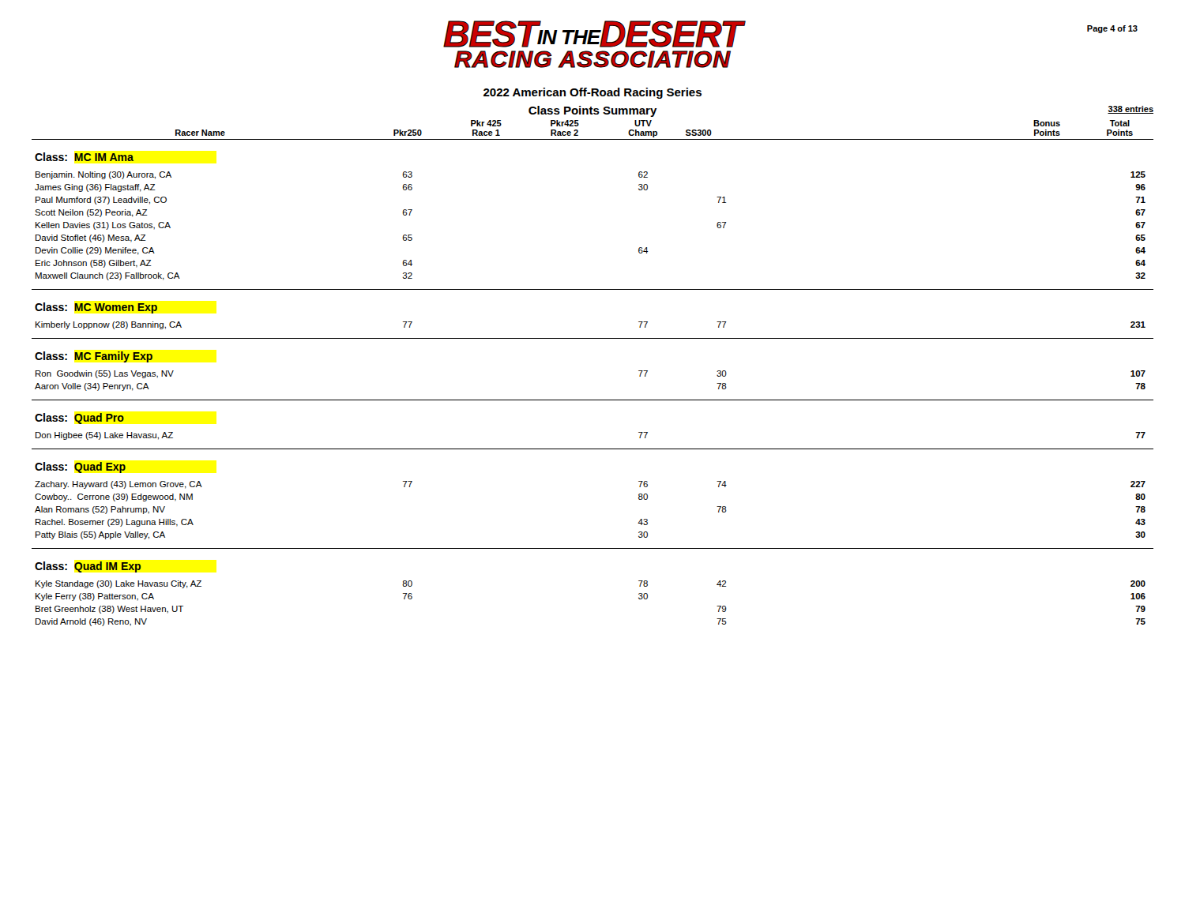Page 4 of 13
BESTIN THEDESERT
RACING ASSOCIATION
2022 American Off-Road Racing Series
Class Points Summary
338 entries
| Racer Name | Pkr250 | Pkr 425 Race 1 | Pkr425 Race 2 | UTV Champ | SS300 | | Bonus Points | Total Points |
| --- | --- | --- | --- | --- | --- | --- | --- | --- |
| Class: MC IM Ama |
| Benjamin. Nolting (30) Aurora, CA | 63 | | | 62 | | | | 125 |
| James Ging (36) Flagstaff, AZ | 66 | | | 30 | | | | 96 |
| Paul Mumford (37) Leadville, CO | | | | | 71 | | | 71 |
| Scott Neilon (52) Peoria, AZ | 67 | | | | | | | 67 |
| Kellen Davies (31) Los Gatos, CA | | | | | 67 | | | 67 |
| David Stoflet (46) Mesa, AZ | 65 | | | | | | | 65 |
| Devin Collie (29) Menifee, CA | | | | 64 | | | | 64 |
| Eric Johnson (58) Gilbert, AZ | 64 | | | | | | | 64 |
| Maxwell Claunch (23) Fallbrook, CA | 32 | | | | | | | 32 |
| Class: MC Women Exp |
| Kimberly Loppnow (28) Banning, CA | 77 | | | 77 | 77 | | | 231 |
| Class: MC Family Exp |
| Ron Goodwin (55) Las Vegas, NV | | | | 77 | 30 | | | 107 |
| Aaron Volle (34) Penryn, CA | | | | | 78 | | | 78 |
| Class: Quad Pro |
| Don Higbee (54) Lake Havasu, AZ | | | | 77 | | | | 77 |
| Class: Quad Exp |
| Zachary. Hayward (43) Lemon Grove, CA | 77 | | | 76 | 74 | | | 227 |
| Cowboy.. Cerrone (39) Edgewood, NM | | | | 80 | | | | 80 |
| Alan Romans (52) Pahrump, NV | | | | | 78 | | | 78 |
| Rachel. Bosemer (29) Laguna Hills, CA | | | | 43 | | | | 43 |
| Patty Blais (55) Apple Valley, CA | | | | 30 | | | | 30 |
| Class: Quad IM Exp |
| Kyle Standage (30) Lake Havasu City, AZ | 80 | | | 78 | 42 | | | 200 |
| Kyle Ferry (38) Patterson, CA | 76 | | | 30 | | | | 106 |
| Bret Greenholz (38) West Haven, UT | | | | | 79 | | | 79 |
| David Arnold (46) Reno, NV | | | | | 75 | | | 75 |